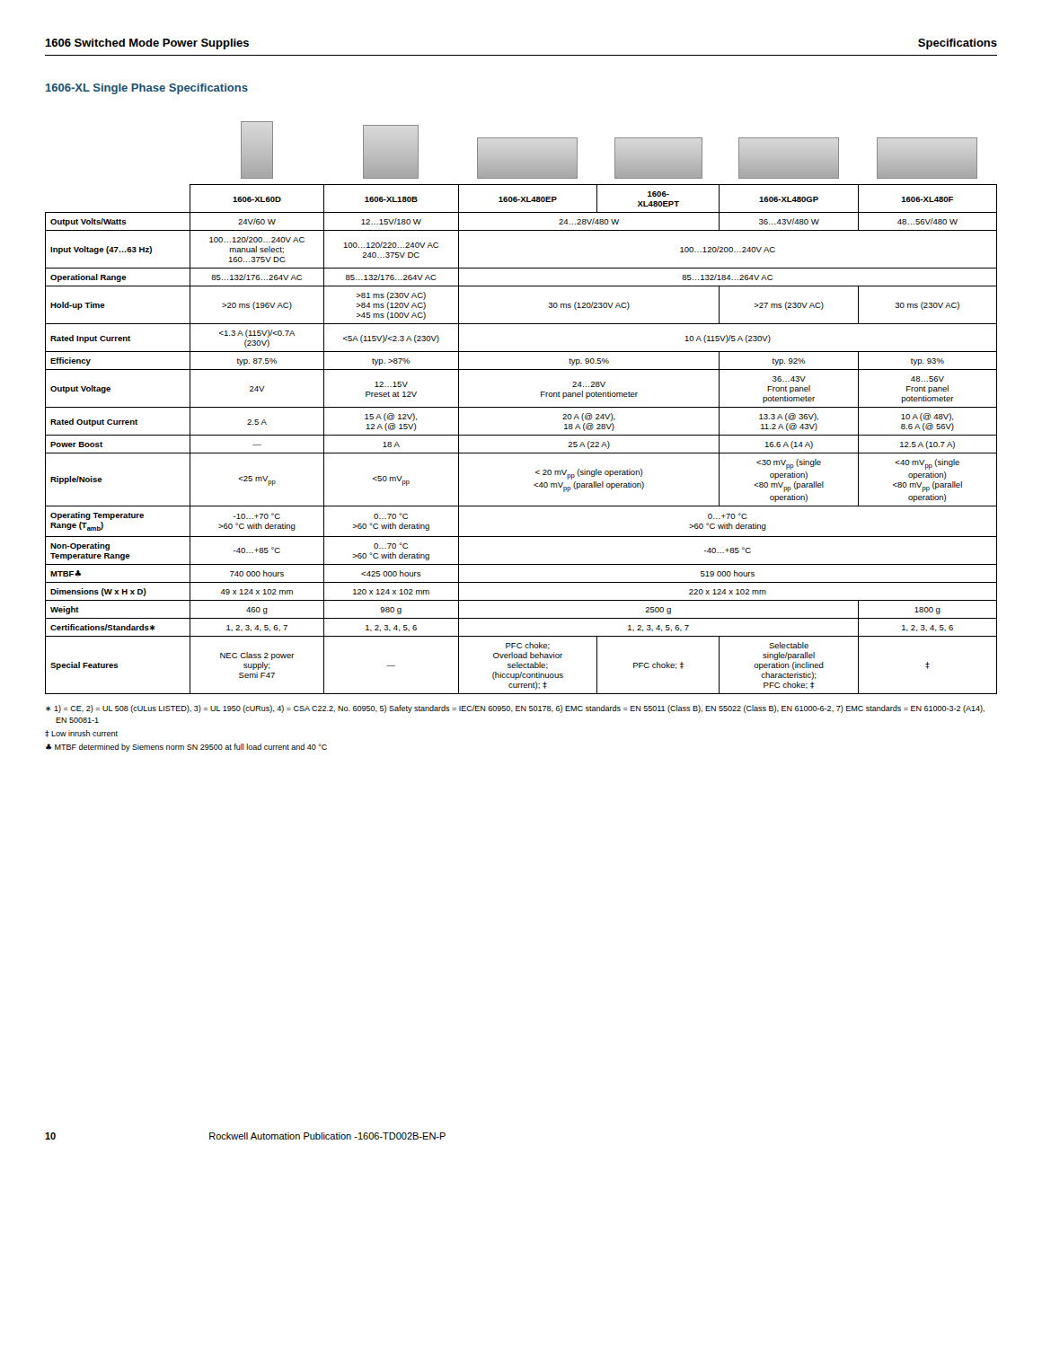1606 Switched Mode Power Supplies Specifications
1606-XL Single Phase Specifications
| | 1606-XL60D | 1606-XL180B | 1606-XL480EP | 1606- XL480EPT | 1606-XL480GP | 1606-XL480F |
| --- | --- | --- | --- | --- | --- | --- |
| Output Volts/Watts | 24V/60 W | 12…15V/180 W | 24…28V/480 W | 36…43V/480 W | 48…56V/480 W |
| Input Voltage (47…63 Hz) | 100…120/200…240V AC manual select; 160…375V DC | 100…120/220…240V AC 240…375V DC | 100…120/200…240V AC |
| Operational Range | 85…132/176…264V AC | 85…132/176…264V AC | 85…132/184…264V AC |
| Hold-up Time | >20 ms (196V AC) | >81 ms (230V AC) >84 ms (120V AC) >45 ms (100V AC) | 30 ms (120/230V AC) | >27 ms (230V AC) | 30 ms (230V AC) |
| Rated Input Current | <1.3 A (115V)/<0.7A (230V) | <5A (115V)/<2.3 A (230V) | 10 A (115V)/5 A (230V) |
| Efficiency | typ. 87.5% | typ. >87% | typ. 90.5% | typ. 92% | typ. 93% |
| Output Voltage | 24V | 12…15V Preset at 12V | 24…28V Front panel potentiometer | 36…43V Front panel potentiometer | 48…56V Front panel potentiometer |
| Rated Output Current | 2.5 A | 15 A (@ 12V), 12 A (@ 15V) | 20 A (@ 24V), 18 A (@ 28V) | 13.3 A (@ 36V), 11.2 A (@ 43V) | 10 A (@ 48V), 8.6 A (@ 56V) |
| Power Boost | — | 18 A | 25 A (22 A) | 16.6 A (14 A) | 12.5 A (10.7 A) |
| Ripple/Noise | <25 mV pp | <50 mV pp | < 20 mV pp (single operation) <40 mV pp (parallel operation) | <30 mV pp (single operation) <80 mV pp (parallel operation) | <40 mV pp (single operation) <80 mV pp (parallel operation) |
| Operating Temperature Range (T amb ) | -10…+70 °C >60 °C with derating | 0…70 °C >60 °C with derating | 0…+70 °C >60 °C with derating |
| Non-Operating Temperature Range | -40…+85 °C | 0…70 °C >60 °C with derating | -40…+85 °C |
| MTBF ♣ | 740 000 hours | <425 000 hours | 519 000 hours |
| Dimensions (W x H x D) | 49 x 124 x 102 mm | 120 x 124 x 102 mm | 220 x 124 x 102 mm |
| Weight | 460 g | 980 g | 2500 g | 1800 g |
| Certifications/Standards ∗ | 1, 2, 3, 4, 5, 6, 7 | 1, 2, 3, 4, 5, 6 | 1, 2, 3, 4, 5, 6, 7 | 1, 2, 3, 4, 5, 6 |
| Special Features | NEC Class 2 power supply; Semi F47 | — | PFC choke; Overload behavior selectable; (hiccup/continuous current); ‡ | PFC choke; ‡ | Selectable single/parallel operation (inclined characteristic); PFC choke; ‡ | ‡ |
∗ 1) = CE, 2) = UL 508 (cULus LISTED), 3) = UL 1950 (cURus), 4) = CSA C22.2, No. 60950, 5) Safety standards = IEC/EN 60950, EN 50178, 6) EMC standards = EN 55011 (Class B), EN 55022 (Class B), EN 61000-6-2, 7) EMC standards = EN 61000-3-2 (A14), EN 50081-1
‡ Low inrush current
♣ MTBF determined by Siemens norm SN 29500 at full load current and 40 °C
10 Rockwell Automation Publication -1606-TD002B-EN-P